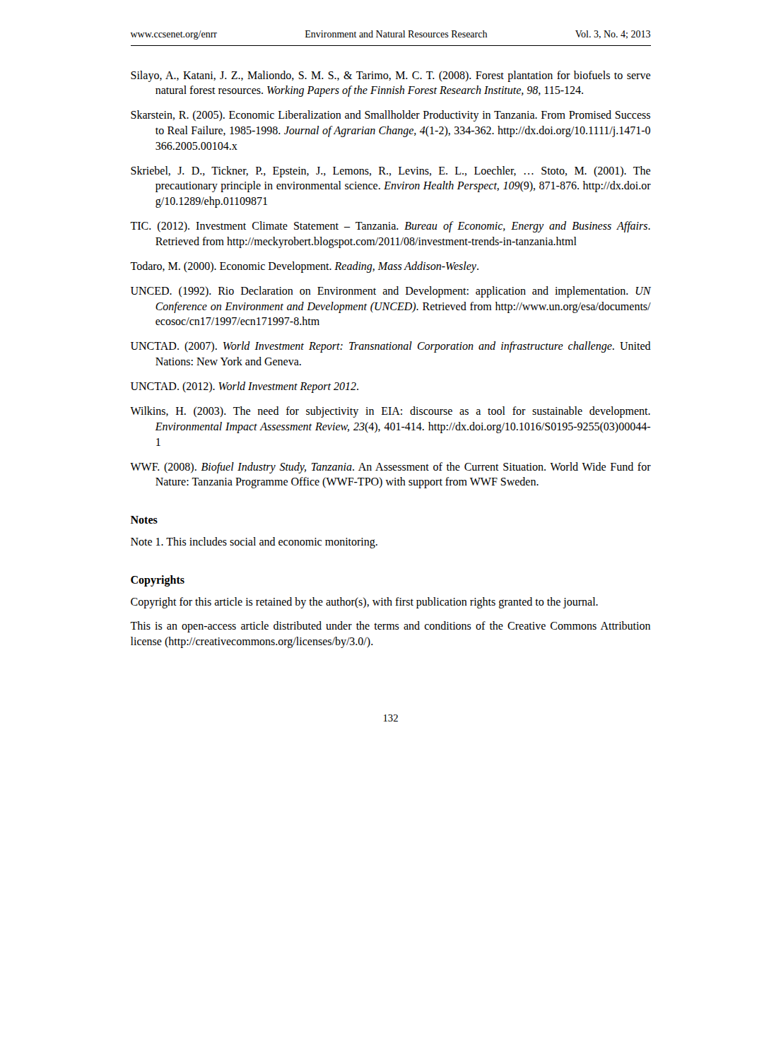www.ccsenet.org/enrr Environment and Natural Resources Research Vol. 3, No. 4; 2013
Silayo, A., Katani, J. Z., Maliondo, S. M. S., & Tarimo, M. C. T. (2008). Forest plantation for biofuels to serve natural forest resources. Working Papers of the Finnish Forest Research Institute, 98, 115-124.
Skarstein, R. (2005). Economic Liberalization and Smallholder Productivity in Tanzania. From Promised Success to Real Failure, 1985-1998. Journal of Agrarian Change, 4(1-2), 334-362. http://dx.doi.org/10.1111/j.1471-0366.2005.00104.x
Skriebel, J. D., Tickner, P., Epstein, J., Lemons, R., Levins, E. L., Loechler, … Stoto, M. (2001). The precautionary principle in environmental science. Environ Health Perspect, 109(9), 871-876. http://dx.doi.org/10.1289/ehp.01109871
TIC. (2012). Investment Climate Statement – Tanzania. Bureau of Economic, Energy and Business Affairs. Retrieved from http://meckyrobert.blogspot.com/2011/08/investment-trends-in-tanzania.html
Todaro, M. (2000). Economic Development. Reading, Mass Addison-Wesley.
UNCED. (1992). Rio Declaration on Environment and Development: application and implementation. UN Conference on Environment and Development (UNCED). Retrieved from http://www.un.org/esa/documents/ecosoc/cn17/1997/ecn171997-8.htm
UNCTAD. (2007). World Investment Report: Transnational Corporation and infrastructure challenge. United Nations: New York and Geneva.
UNCTAD. (2012). World Investment Report 2012.
Wilkins, H. (2003). The need for subjectivity in EIA: discourse as a tool for sustainable development. Environmental Impact Assessment Review, 23(4), 401-414. http://dx.doi.org/10.1016/S0195-9255(03)00044-1
WWF. (2008). Biofuel Industry Study, Tanzania. An Assessment of the Current Situation. World Wide Fund for Nature: Tanzania Programme Office (WWF-TPO) with support from WWF Sweden.
Notes
Note 1. This includes social and economic monitoring.
Copyrights
Copyright for this article is retained by the author(s), with first publication rights granted to the journal.
This is an open-access article distributed under the terms and conditions of the Creative Commons Attribution license (http://creativecommons.org/licenses/by/3.0/).
132